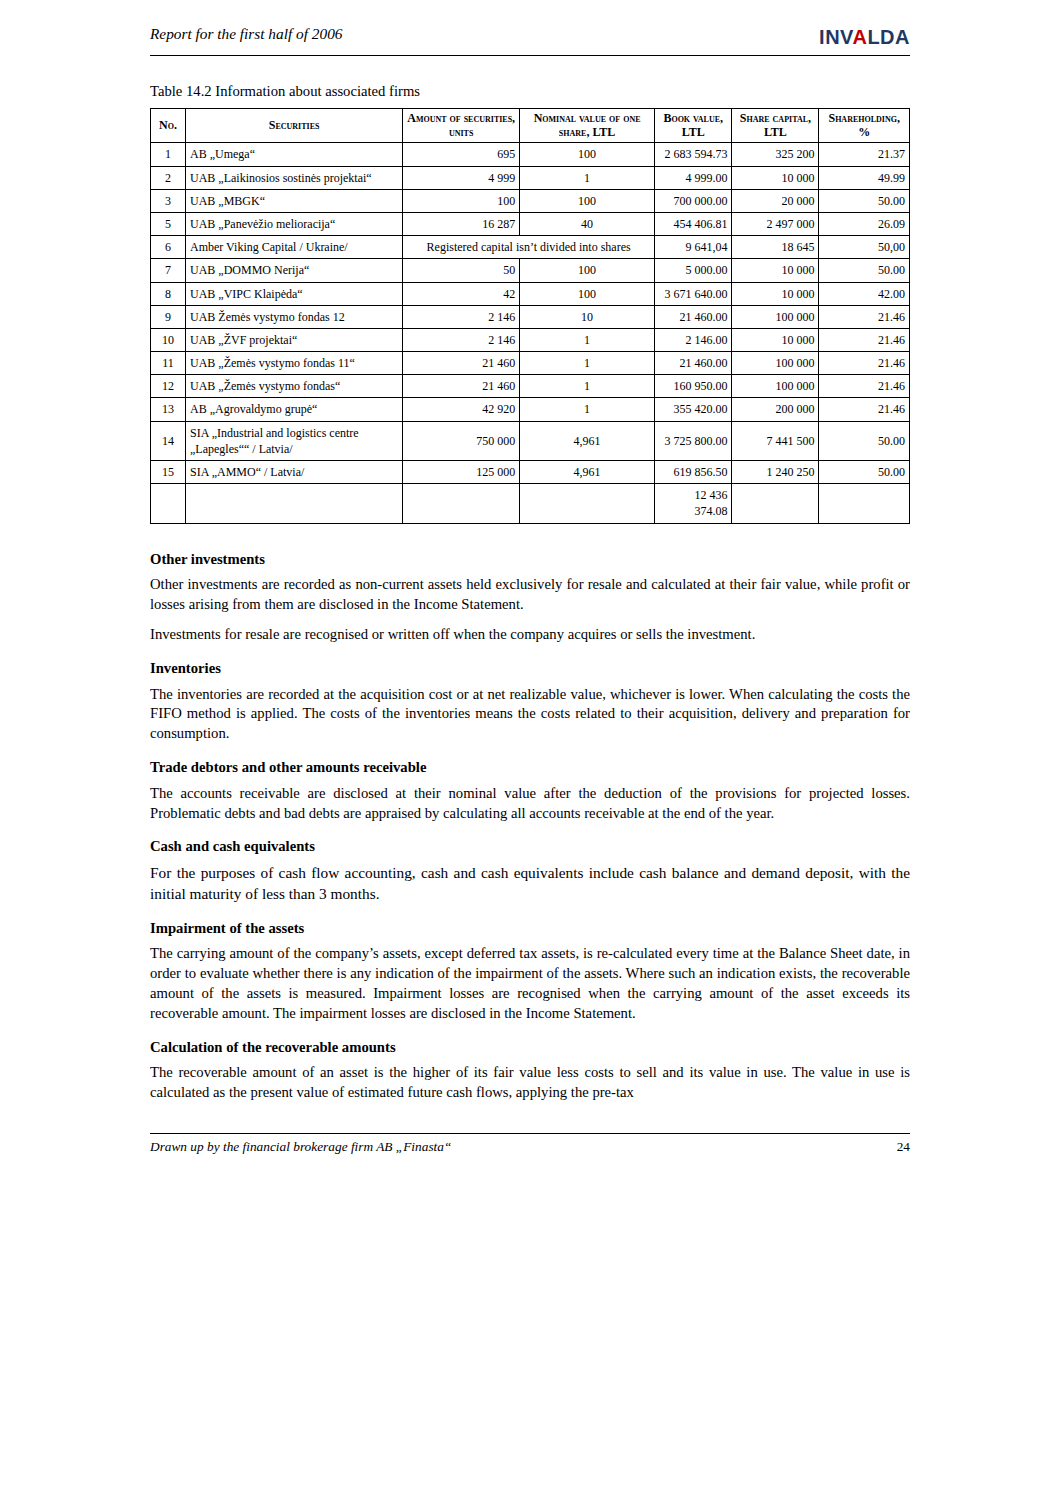Report for the first half of 2006
INVALDA
Table 14.2 Information about associated firms
| No. | Securities | Amount of securities, units | Nominal value of one share, LTL | Book value, LTL | Share capital, LTL | Shareholding, % |
| --- | --- | --- | --- | --- | --- | --- |
| 1 | AB „Umega“ | 695 | 100 | 2 683 594.73 | 325 200 | 21.37 |
| 2 | UAB „Laikinosios sostinės projektai“ | 4 999 | 1 | 4 999.00 | 10 000 | 49.99 |
| 3 | UAB „MBGK“ | 100 | 100 | 700 000.00 | 20 000 | 50.00 |
| 5 | UAB „Panevėžio melioracija“ | 16 287 | 40 | 454 406.81 | 2 497 000 | 26.09 |
| 6 | Amber Viking Capital / Ukraine/ | Registered capital isn’t divided into shares | 9 641,04 | 18 645 | 50,00 |
| 7 | UAB „DOMMO Nerija“ | 50 | 100 | 5 000.00 | 10 000 | 50.00 |
| 8 | UAB „VIPC Klaipėda“ | 42 | 100 | 3 671 640.00 | 10 000 | 42.00 |
| 9 | UAB Žemės vystymo fondas 12 | 2 146 | 10 | 21 460.00 | 100 000 | 21.46 |
| 10 | UAB „ŽVF projektai“ | 2 146 | 1 | 2 146.00 | 10 000 | 21.46 |
| 11 | UAB „Žemės vystymo fondas 11“ | 21 460 | 1 | 21 460.00 | 100 000 | 21.46 |
| 12 | UAB „Žemės vystymo fondas“ | 21 460 | 1 | 160 950.00 | 100 000 | 21.46 |
| 13 | AB „Agrovaldymo grupė“ | 42 920 | 1 | 355 420.00 | 200 000 | 21.46 |
| 14 | SIA „Industrial and logistics centre „Lapegles““ / Latvia/ | 750 000 | 4,961 | 3 725 800.00 | 7 441 500 | 50.00 |
| 15 | SIA „AMMO“ / Latvia/ | 125 000 | 4,961 | 619 856.50 | 1 240 250 | 50.00 |
| | | | | 12 436 374.08 | | |
Other investments
Other investments are recorded as non-current assets held exclusively for resale and calculated at their fair value, while profit or losses arising from them are disclosed in the Income Statement.
Investments for resale are recognised or written off when the company acquires or sells the investment.
Inventories
The inventories are recorded at the acquisition cost or at net realizable value, whichever is lower. When calculating the costs the FIFO method is applied. The costs of the inventories means the costs related to their acquisition, delivery and preparation for consumption.
Trade debtors and other amounts receivable
The accounts receivable are disclosed at their nominal value after the deduction of the provisions for projected losses. Problematic debts and bad debts are appraised by calculating all accounts receivable at the end of the year.
Cash and cash equivalents
For the purposes of cash flow accounting, cash and cash equivalents include cash balance and demand deposit, with the initial maturity of less than 3 months.
Impairment of the assets
The carrying amount of the company’s assets, except deferred tax assets, is re-calculated every time at the Balance Sheet date, in order to evaluate whether there is any indication of the impairment of the assets. Where such an indication exists, the recoverable amount of the assets is measured. Impairment losses are recognised when the carrying amount of the asset exceeds its recoverable amount. The impairment losses are disclosed in the Income Statement.
Calculation of the recoverable amounts
The recoverable amount of an asset is the higher of its fair value less costs to sell and its value in use. The value in use is calculated as the present value of estimated future cash flows, applying the pre-tax
Drawn up by the financial brokerage firm AB „Finasta“
24